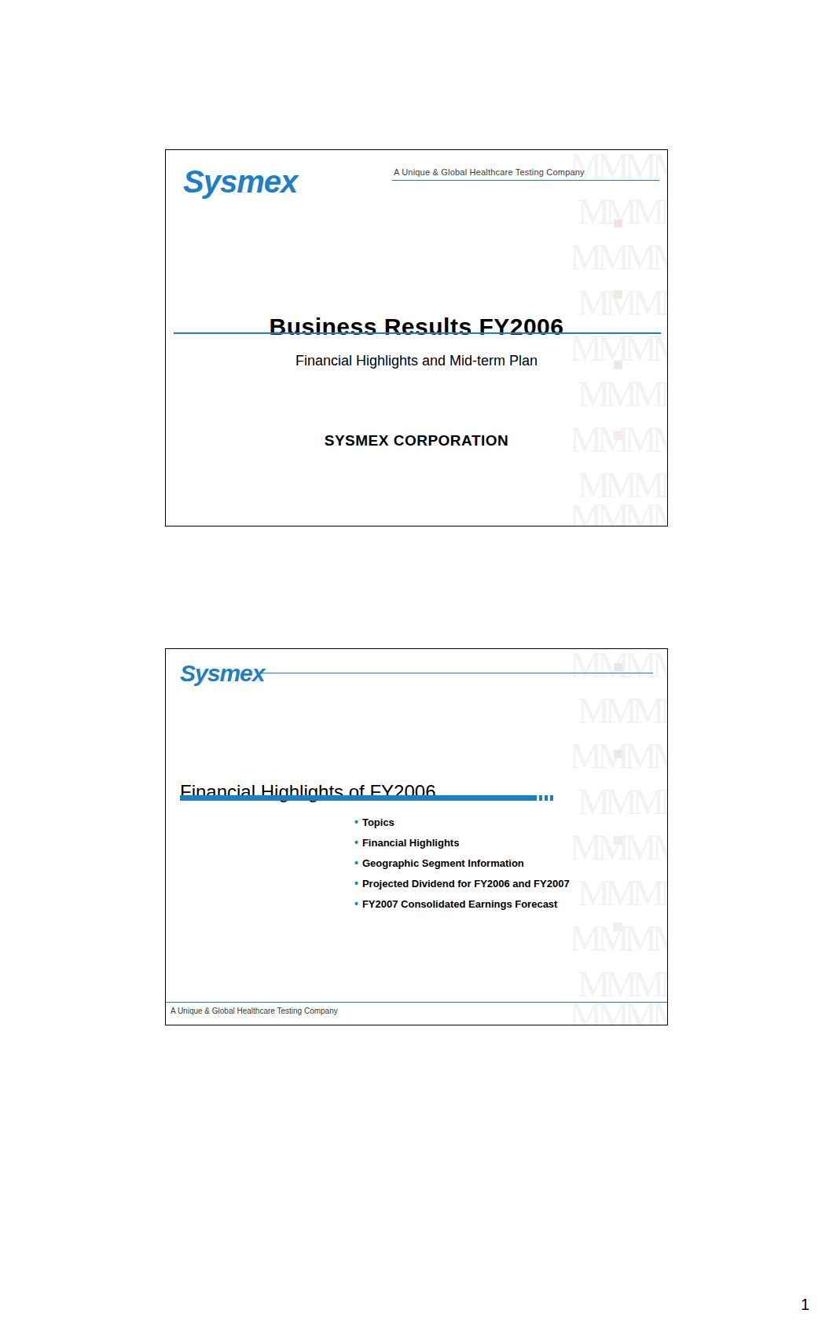MMMMM MMMMM MMMMM MMMMM MMMMM MMMMM MMMMM MMMMM MMMMM
Sysmex
A Unique & Global Healthcare Testing Company
Business Results FY2006
Financial Highlights and Mid-term Plan
SYSMEX CORPORATION
MMMMM MMMMM MMMMM MMMMM MMMMM MMMMM MMMMM MMMMM MMMMM
Sysmex
Financial Highlights of FY2006
Topics
Financial Highlights
Geographic Segment Information
Projected Dividend for FY2006 and FY2007
FY2007 Consolidated Earnings Forecast
A Unique & Global Healthcare Testing Company
1